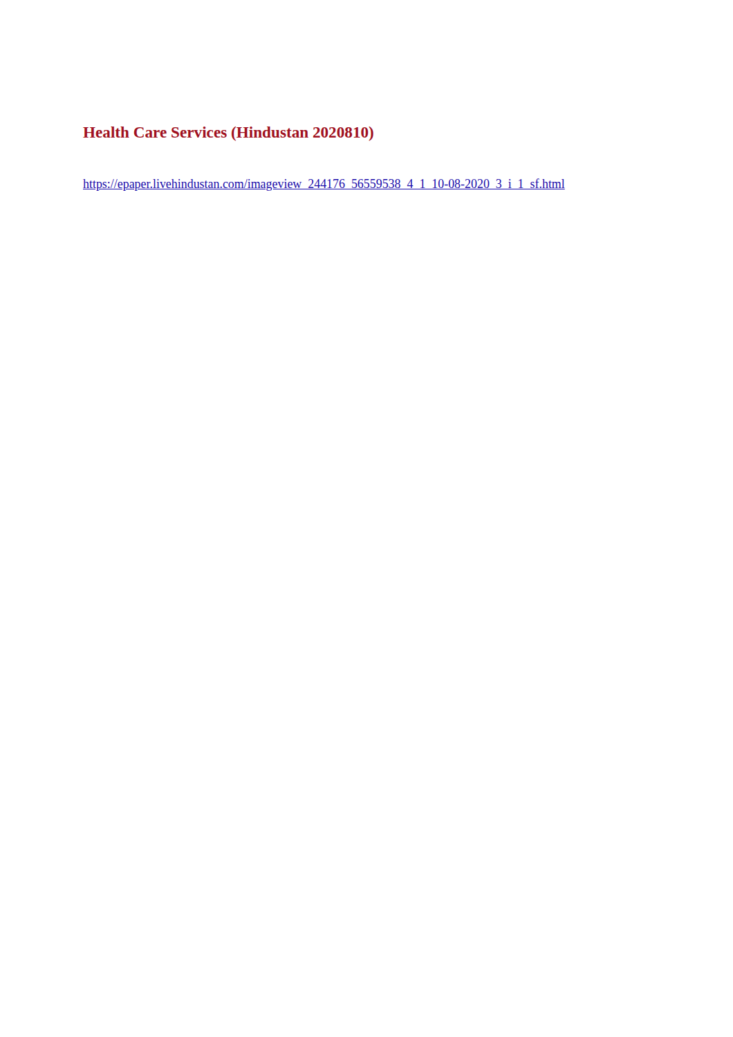Health Care Services (Hindustan 2020810)
https://epaper.livehindustan.com/imageview_244176_56559538_4_1_10-08-2020_3_i_1_sf.html